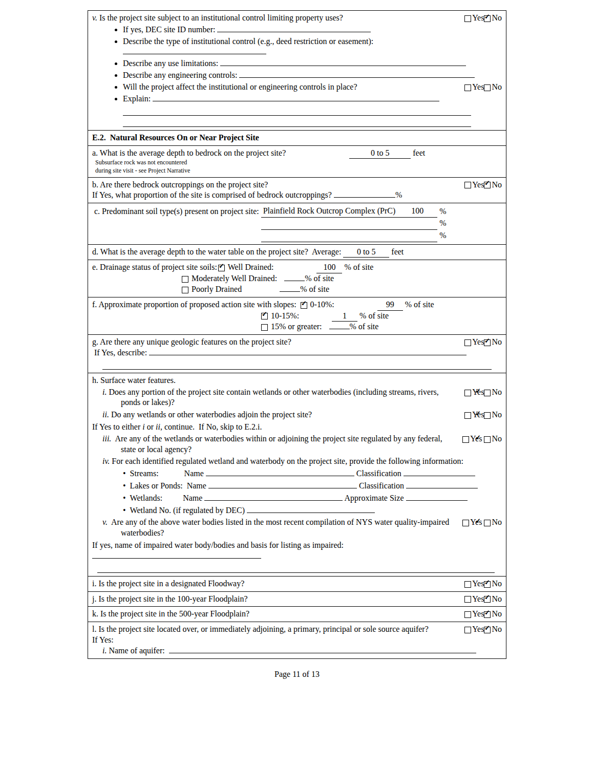Yes No v. Is the project site subject to an institutional control limiting property uses?
If yes, DEC site ID number:
Describe the type of institutional control (e.g., deed restriction or easement):
Describe any use limitations:
Describe any engineering controls:
Will the project affect the institutional or engineering controls in place? Yes No
Explain:
E.2. Natural Resources On or Near Project Site
a. What is the average depth to bedrock on the project site? 0 to 5 feet Subsurface rock was not encountered
during site visit - see Project Narrative
Yes No b. Are there bedrock outcroppings on the project site?
If Yes, what proportion of the site is comprised of bedrock outcroppings? %
| c. Predominant soil type(s) present on project site: | Plainfield Rock Outcrop Complex (PrC) | 100 | % |
| | | | % |
| | | | % |
d. What is the average depth to the water table on the project site? Average: 0 to 5 feet
e. Drainage status of project site soils: Well Drained: 100 % of site
Moderately Well Drained: % of site
Poorly Drained % of site
f. Approximate proportion of proposed action site with slopes: 0-10%: 99 % of site
10-15%: 1 % of site
15% or greater: % of site
Yes No g. Are there any unique geologic features on the project site?
If Yes, describe:
h. Surface water features.
Yes No i. Does any portion of the project site contain wetlands or other waterbodies (including streams, rivers,
ponds or lakes)?
Yes No ii. Do any wetlands or other waterbodies adjoin the project site?
If Yes to either i or ii, continue. If No, skip to E.2.i.
Yes No iii. Are any of the wetlands or waterbodies within or adjoining the project site regulated by any federal,
state or local agency?
iv. For each identified regulated wetland and waterbody on the project site, provide the following information:
Streams: Name Classification
Lakes or Ponds: Name Classification
Wetlands: Name Approximate Size
Wetland No. (if regulated by DEC)
Yes No v. Are any of the above water bodies listed in the most recent compilation of NYS water quality-impaired
waterbodies?
If yes, name of impaired water body/bodies and basis for listing as impaired:
Yes No i. Is the project site in a designated Floodway?
Yes No j. Is the project site in the 100-year Floodplain?
Yes No k. Is the project site in the 500-year Floodplain?
Yes No l. Is the project site located over, or immediately adjoining, a primary, principal or sole source aquifer?
If Yes:
i. Name of aquifer:
Page 11 of 13